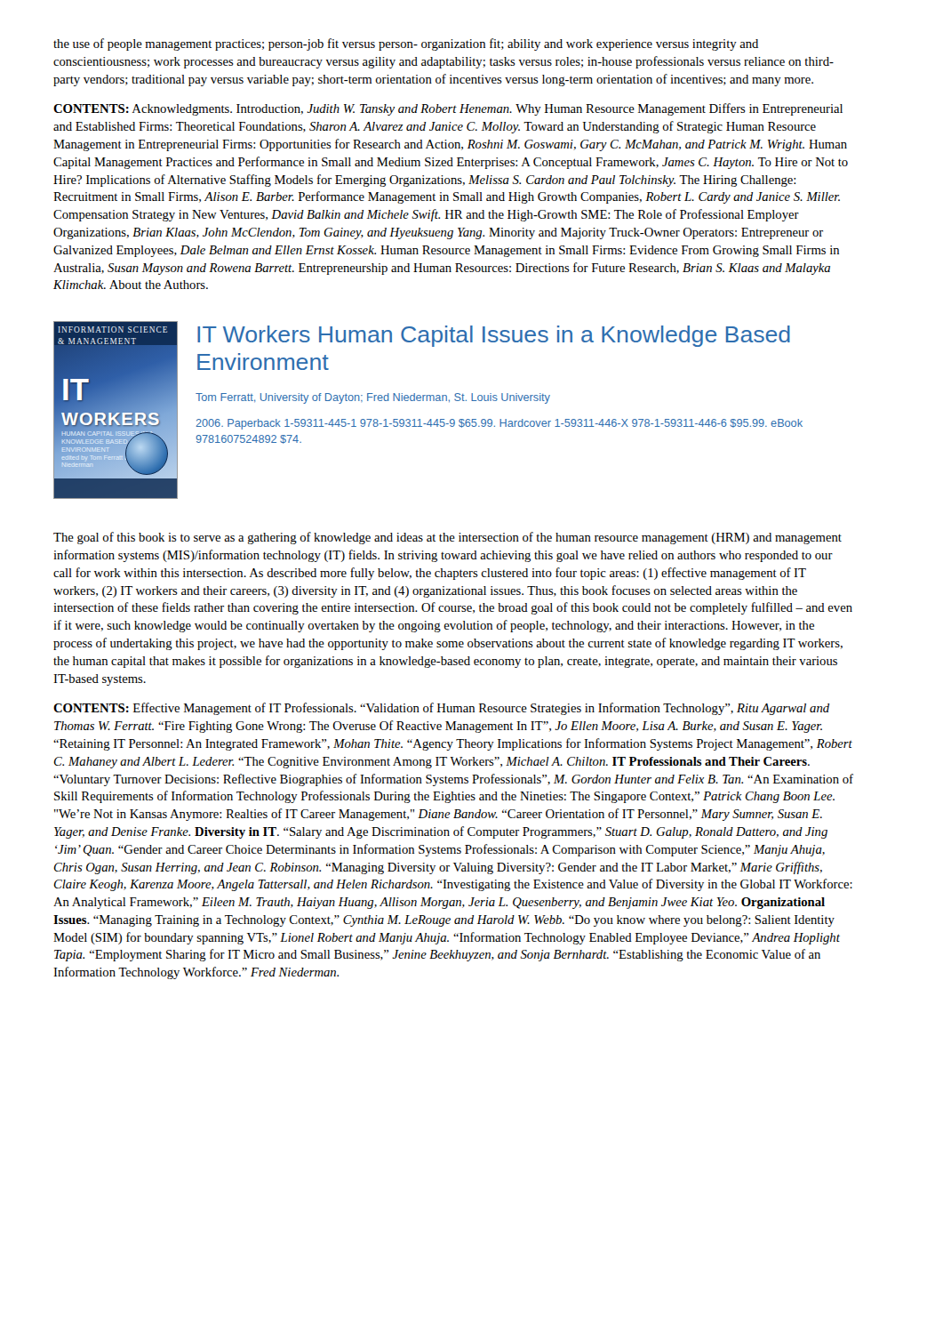the use of people management practices; person-job fit versus person- organization fit; ability and work experience versus integrity and conscientiousness; work processes and bureaucracy versus agility and adaptability; tasks versus roles; in-house professionals versus reliance on third-party vendors; traditional pay versus variable pay; short-term orientation of incentives versus long-term orientation of incentives; and many more.
CONTENTS: Acknowledgments. Introduction, Judith W. Tansky and Robert Heneman. Why Human Resource Management Differs in Entrepreneurial and Established Firms: Theoretical Foundations, Sharon A. Alvarez and Janice C. Molloy. Toward an Understanding of Strategic Human Resource Management in Entrepreneurial Firms: Opportunities for Research and Action, Roshni M. Goswami, Gary C. McMahan, and Patrick M. Wright. Human Capital Management Practices and Performance in Small and Medium Sized Enterprises: A Conceptual Framework, James C. Hayton. To Hire or Not to Hire? Implications of Alternative Staffing Models for Emerging Organizations, Melissa S. Cardon and Paul Tolchinsky. The Hiring Challenge: Recruitment in Small Firms, Alison E. Barber. Performance Management in Small and High Growth Companies, Robert L. Cardy and Janice S. Miller. Compensation Strategy in New Ventures, David Balkin and Michele Swift. HR and the High-Growth SME: The Role of Professional Employer Organizations, Brian Klaas, John McClendon, Tom Gainey, and Hyeuksueng Yang. Minority and Majority Truck-Owner Operators: Entrepreneur or Galvanized Employees, Dale Belman and Ellen Ernst Kossek. Human Resource Management in Small Firms: Evidence From Growing Small Firms in Australia, Susan Mayson and Rowena Barrett. Entrepreneurship and Human Resources: Directions for Future Research, Brian S. Klaas and Malayka Klimchak. About the Authors.
INFORMATION SCIENCE & MANAGEMENT
IT
WORKERS
HUMAN CAPITAL ISSUES IN A KNOWLEDGE BASED ENVIRONMENT
edited by Tom Ferratt and Fred Niederman
IT Workers Human Capital Issues in a Knowledge Based Environment
Tom Ferratt, University of Dayton; Fred Niederman, St. Louis University
2006. Paperback 1-59311-445-1 978-1-59311-445-9 $65.99. Hardcover 1-59311-446-X 978-1-59311-446-6 $95.99. eBook 9781607524892 $74.
The goal of this book is to serve as a gathering of knowledge and ideas at the intersection of the human resource management (HRM) and management information systems (MIS)/information technology (IT) fields. In striving toward achieving this goal we have relied on authors who responded to our call for work within this intersection. As described more fully below, the chapters clustered into four topic areas: (1) effective management of IT workers, (2) IT workers and their careers, (3) diversity in IT, and (4) organizational issues. Thus, this book focuses on selected areas within the intersection of these fields rather than covering the entire intersection. Of course, the broad goal of this book could not be completely fulfilled – and even if it were, such knowledge would be continually overtaken by the ongoing evolution of people, technology, and their interactions. However, in the process of undertaking this project, we have had the opportunity to make some observations about the current state of knowledge regarding IT workers, the human capital that makes it possible for organizations in a knowledge-based economy to plan, create, integrate, operate, and maintain their various IT-based systems.
CONTENTS: Effective Management of IT Professionals. “Validation of Human Resource Strategies in Information Technology”, Ritu Agarwal and Thomas W. Ferratt. “Fire Fighting Gone Wrong: The Overuse Of Reactive Management In IT”, Jo Ellen Moore, Lisa A. Burke, and Susan E. Yager. “Retaining IT Personnel: An Integrated Framework”, Mohan Thite. “Agency Theory Implications for Information Systems Project Management”, Robert C. Mahaney and Albert L. Lederer. “The Cognitive Environment Among IT Workers”, Michael A. Chilton. IT Professionals and Their Careers. “Voluntary Turnover Decisions: Reflective Biographies of Information Systems Professionals”, M. Gordon Hunter and Felix B. Tan. “An Examination of Skill Requirements of Information Technology Professionals During the Eighties and the Nineties: The Singapore Context,” Patrick Chang Boon Lee. "We’re Not in Kansas Anymore: Realties of IT Career Management," Diane Bandow. “Career Orientation of IT Personnel,” Mary Sumner, Susan E. Yager, and Denise Franke. Diversity in IT. “Salary and Age Discrimination of Computer Programmers,” Stuart D. Galup, Ronald Dattero, and Jing ‘Jim’ Quan. “Gender and Career Choice Determinants in Information Systems Professionals: A Comparison with Computer Science,” Manju Ahuja, Chris Ogan, Susan Herring, and Jean C. Robinson. “Managing Diversity or Valuing Diversity?: Gender and the IT Labor Market,” Marie Griffiths, Claire Keogh, Karenza Moore, Angela Tattersall, and Helen Richardson. “Investigating the Existence and Value of Diversity in the Global IT Workforce: An Analytical Framework,” Eileen M. Trauth, Haiyan Huang, Allison Morgan, Jeria L. Quesenberry, and Benjamin Jwee Kiat Yeo. Organizational Issues. “Managing Training in a Technology Context,” Cynthia M. LeRouge and Harold W. Webb. “Do you know where you belong?: Salient Identity Model (SIM) for boundary spanning VTs,” Lionel Robert and Manju Ahuja. “Information Technology Enabled Employee Deviance,” Andrea Hoplight Tapia. “Employment Sharing for IT Micro and Small Business,” Jenine Beekhuyzen, and Sonja Bernhardt. “Establishing the Economic Value of an Information Technology Workforce.” Fred Niederman.